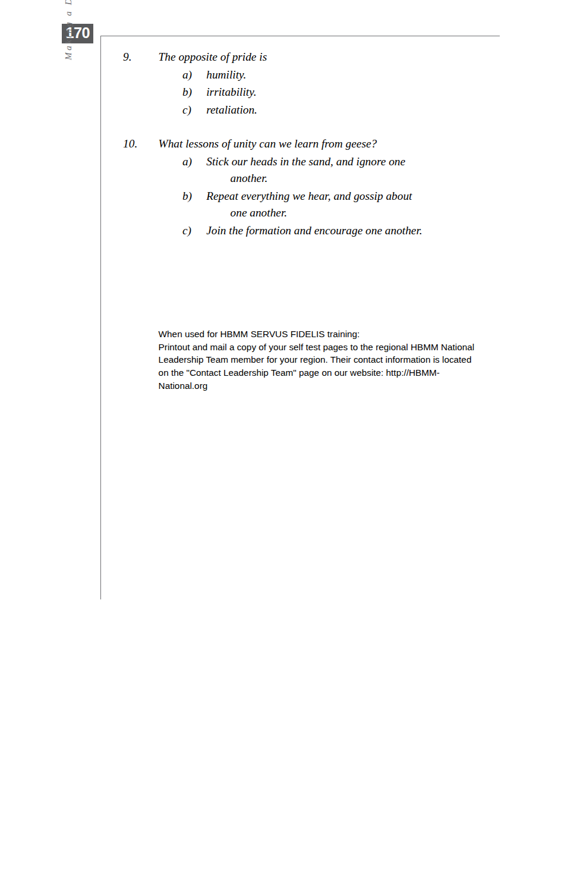170
Making a Difference
9. The opposite of pride is
a) humility.
b) irritability.
c) retaliation.
10. What lessons of unity can we learn from geese?
a) Stick our heads in the sand, and ignore oneanother.
b) Repeat everything we hear, and gossip aboutone another.
c) Join the formation and encourage one another.
When used for HBMM SERVUS FIDELIS training:
Printout and mail a copy of your self test pages to the regional HBMM National Leadership Team member for your region. Their contact information is located on the "Contact Leadership Team" page on our website: http://HBMM-National.org